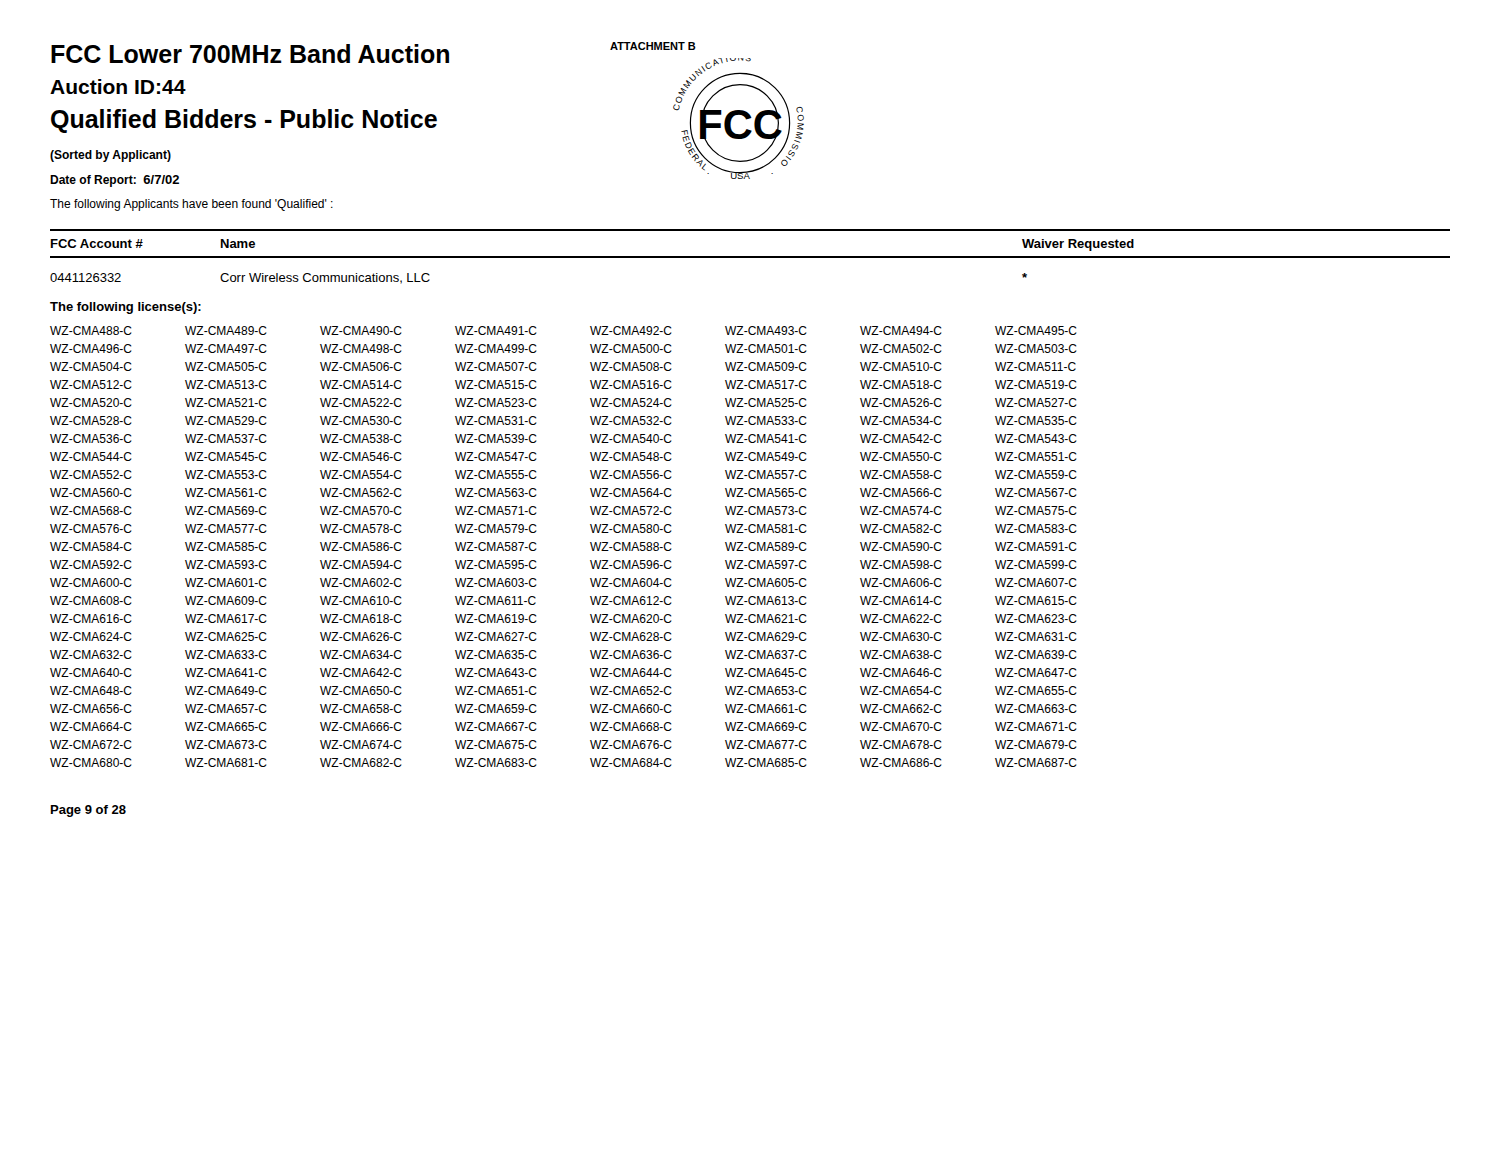ATTACHMENT B
FCC COMMUNICATIONS FEDERAL USA · · COMMISSION
FCC Lower 700MHz Band Auction
Auction ID: 44
Qualified Bidders - Public Notice
(Sorted by Applicant)
Date of Report: 6/7/02
The following Applicants have been found 'Qualified' :
| FCC Account # | Name | Waiver Requested |
| 0441126332 | Corr Wireless Communications, LLC | * |
The following license(s):
| WZ-CMA488-C | WZ-CMA489-C | WZ-CMA490-C | WZ-CMA491-C | WZ-CMA492-C | WZ-CMA493-C | WZ-CMA494-C | WZ-CMA495-C |
| WZ-CMA496-C | WZ-CMA497-C | WZ-CMA498-C | WZ-CMA499-C | WZ-CMA500-C | WZ-CMA501-C | WZ-CMA502-C | WZ-CMA503-C |
| WZ-CMA504-C | WZ-CMA505-C | WZ-CMA506-C | WZ-CMA507-C | WZ-CMA508-C | WZ-CMA509-C | WZ-CMA510-C | WZ-CMA511-C |
| WZ-CMA512-C | WZ-CMA513-C | WZ-CMA514-C | WZ-CMA515-C | WZ-CMA516-C | WZ-CMA517-C | WZ-CMA518-C | WZ-CMA519-C |
| WZ-CMA520-C | WZ-CMA521-C | WZ-CMA522-C | WZ-CMA523-C | WZ-CMA524-C | WZ-CMA525-C | WZ-CMA526-C | WZ-CMA527-C |
| WZ-CMA528-C | WZ-CMA529-C | WZ-CMA530-C | WZ-CMA531-C | WZ-CMA532-C | WZ-CMA533-C | WZ-CMA534-C | WZ-CMA535-C |
| WZ-CMA536-C | WZ-CMA537-C | WZ-CMA538-C | WZ-CMA539-C | WZ-CMA540-C | WZ-CMA541-C | WZ-CMA542-C | WZ-CMA543-C |
| WZ-CMA544-C | WZ-CMA545-C | WZ-CMA546-C | WZ-CMA547-C | WZ-CMA548-C | WZ-CMA549-C | WZ-CMA550-C | WZ-CMA551-C |
| WZ-CMA552-C | WZ-CMA553-C | WZ-CMA554-C | WZ-CMA555-C | WZ-CMA556-C | WZ-CMA557-C | WZ-CMA558-C | WZ-CMA559-C |
| WZ-CMA560-C | WZ-CMA561-C | WZ-CMA562-C | WZ-CMA563-C | WZ-CMA564-C | WZ-CMA565-C | WZ-CMA566-C | WZ-CMA567-C |
| WZ-CMA568-C | WZ-CMA569-C | WZ-CMA570-C | WZ-CMA571-C | WZ-CMA572-C | WZ-CMA573-C | WZ-CMA574-C | WZ-CMA575-C |
| WZ-CMA576-C | WZ-CMA577-C | WZ-CMA578-C | WZ-CMA579-C | WZ-CMA580-C | WZ-CMA581-C | WZ-CMA582-C | WZ-CMA583-C |
| WZ-CMA584-C | WZ-CMA585-C | WZ-CMA586-C | WZ-CMA587-C | WZ-CMA588-C | WZ-CMA589-C | WZ-CMA590-C | WZ-CMA591-C |
| WZ-CMA592-C | WZ-CMA593-C | WZ-CMA594-C | WZ-CMA595-C | WZ-CMA596-C | WZ-CMA597-C | WZ-CMA598-C | WZ-CMA599-C |
| WZ-CMA600-C | WZ-CMA601-C | WZ-CMA602-C | WZ-CMA603-C | WZ-CMA604-C | WZ-CMA605-C | WZ-CMA606-C | WZ-CMA607-C |
| WZ-CMA608-C | WZ-CMA609-C | WZ-CMA610-C | WZ-CMA611-C | WZ-CMA612-C | WZ-CMA613-C | WZ-CMA614-C | WZ-CMA615-C |
| WZ-CMA616-C | WZ-CMA617-C | WZ-CMA618-C | WZ-CMA619-C | WZ-CMA620-C | WZ-CMA621-C | WZ-CMA622-C | WZ-CMA623-C |
| WZ-CMA624-C | WZ-CMA625-C | WZ-CMA626-C | WZ-CMA627-C | WZ-CMA628-C | WZ-CMA629-C | WZ-CMA630-C | WZ-CMA631-C |
| WZ-CMA632-C | WZ-CMA633-C | WZ-CMA634-C | WZ-CMA635-C | WZ-CMA636-C | WZ-CMA637-C | WZ-CMA638-C | WZ-CMA639-C |
| WZ-CMA640-C | WZ-CMA641-C | WZ-CMA642-C | WZ-CMA643-C | WZ-CMA644-C | WZ-CMA645-C | WZ-CMA646-C | WZ-CMA647-C |
| WZ-CMA648-C | WZ-CMA649-C | WZ-CMA650-C | WZ-CMA651-C | WZ-CMA652-C | WZ-CMA653-C | WZ-CMA654-C | WZ-CMA655-C |
| WZ-CMA656-C | WZ-CMA657-C | WZ-CMA658-C | WZ-CMA659-C | WZ-CMA660-C | WZ-CMA661-C | WZ-CMA662-C | WZ-CMA663-C |
| WZ-CMA664-C | WZ-CMA665-C | WZ-CMA666-C | WZ-CMA667-C | WZ-CMA668-C | WZ-CMA669-C | WZ-CMA670-C | WZ-CMA671-C |
| WZ-CMA672-C | WZ-CMA673-C | WZ-CMA674-C | WZ-CMA675-C | WZ-CMA676-C | WZ-CMA677-C | WZ-CMA678-C | WZ-CMA679-C |
| WZ-CMA680-C | WZ-CMA681-C | WZ-CMA682-C | WZ-CMA683-C | WZ-CMA684-C | WZ-CMA685-C | WZ-CMA686-C | WZ-CMA687-C |
Page 9 of 28